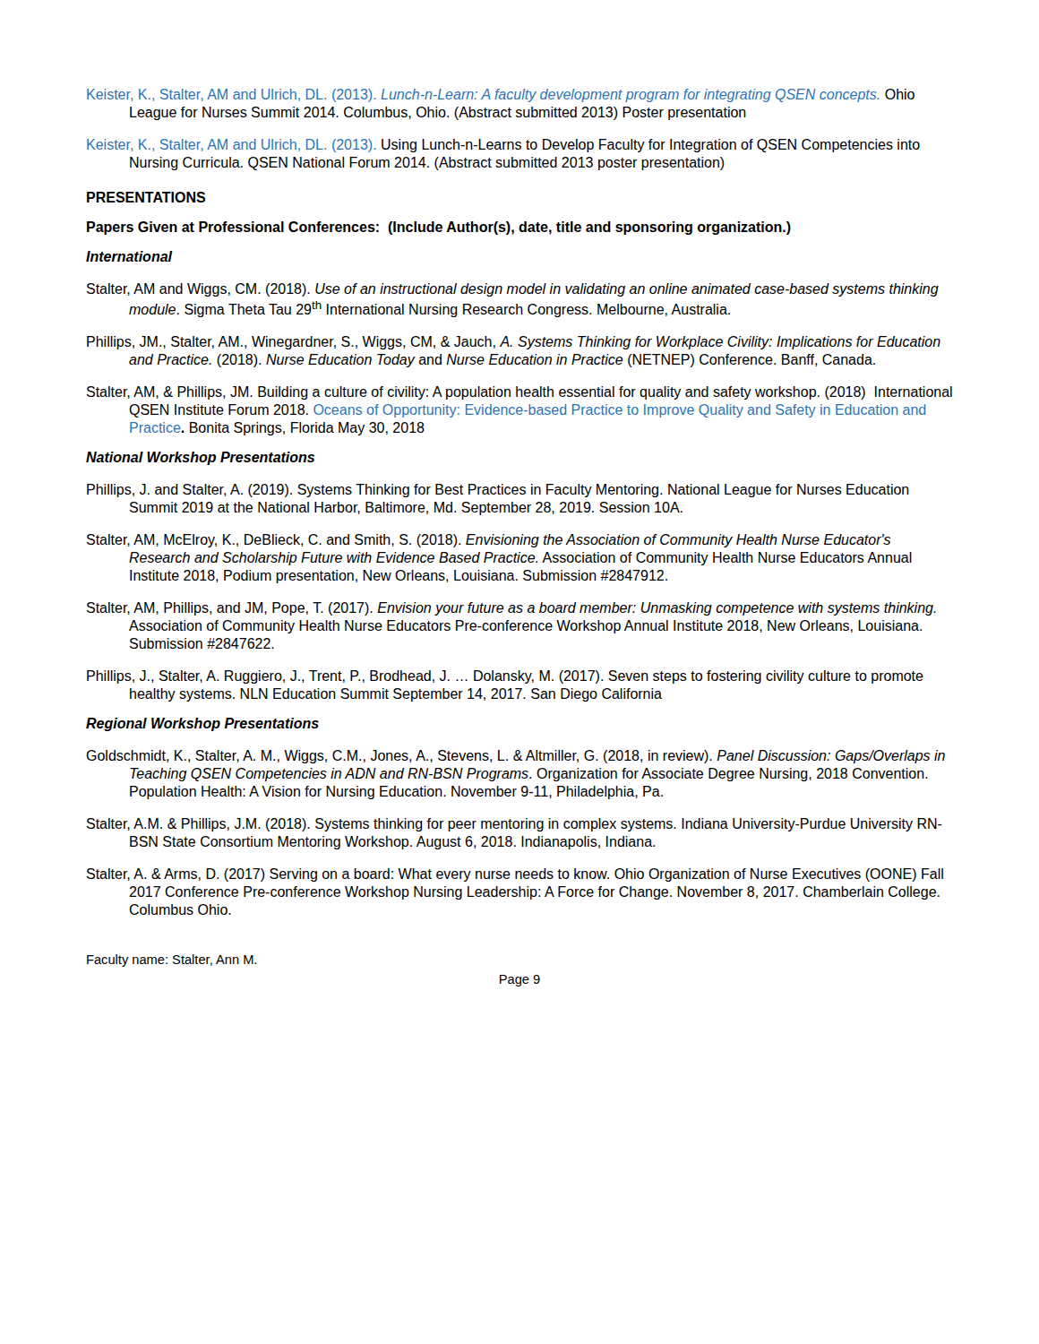Keister, K., Stalter, AM and Ulrich, DL. (2013). Lunch-n-Learn: A faculty development program for integrating QSEN concepts. Ohio League for Nurses Summit 2014. Columbus, Ohio. (Abstract submitted 2013) Poster presentation
Keister, K., Stalter, AM and Ulrich, DL. (2013). Using Lunch-n-Learns to Develop Faculty for Integration of QSEN Competencies into Nursing Curricula. QSEN National Forum 2014. (Abstract submitted 2013 poster presentation)
PRESENTATIONS
Papers Given at Professional Conferences: (Include Author(s), date, title and sponsoring organization.)
International
Stalter, AM and Wiggs, CM. (2018). Use of an instructional design model in validating an online animated case-based systems thinking module. Sigma Theta Tau 29th International Nursing Research Congress. Melbourne, Australia.
Phillips, JM., Stalter, AM., Winegardner, S., Wiggs, CM, & Jauch, A. Systems Thinking for Workplace Civility: Implications for Education and Practice. (2018). Nurse Education Today and Nurse Education in Practice (NETNEP) Conference. Banff, Canada.
Stalter, AM, & Phillips, JM. Building a culture of civility: A population health essential for quality and safety workshop. (2018) International QSEN Institute Forum 2018. Oceans of Opportunity: Evidence-based Practice to Improve Quality and Safety in Education and Practice. Bonita Springs, Florida May 30, 2018
National Workshop Presentations
Phillips, J. and Stalter, A. (2019). Systems Thinking for Best Practices in Faculty Mentoring. National League for Nurses Education Summit 2019 at the National Harbor, Baltimore, Md. September 28, 2019. Session 10A.
Stalter, AM, McElroy, K., DeBlieck, C. and Smith, S. (2018). Envisioning the Association of Community Health Nurse Educator's Research and Scholarship Future with Evidence Based Practice. Association of Community Health Nurse Educators Annual Institute 2018, Podium presentation, New Orleans, Louisiana. Submission #2847912.
Stalter, AM, Phillips, and JM, Pope, T. (2017). Envision your future as a board member: Unmasking competence with systems thinking. Association of Community Health Nurse Educators Pre-conference Workshop Annual Institute 2018, New Orleans, Louisiana. Submission #2847622.
Phillips, J., Stalter, A. Ruggiero, J., Trent, P., Brodhead, J. … Dolansky, M. (2017). Seven steps to fostering civility culture to promote healthy systems. NLN Education Summit September 14, 2017. San Diego California
Regional Workshop Presentations
Goldschmidt, K., Stalter, A. M., Wiggs, C.M., Jones, A., Stevens, L. & Altmiller, G. (2018, in review). Panel Discussion: Gaps/Overlaps in Teaching QSEN Competencies in ADN and RN-BSN Programs. Organization for Associate Degree Nursing, 2018 Convention. Population Health: A Vision for Nursing Education. November 9-11, Philadelphia, Pa.
Stalter, A.M. & Phillips, J.M. (2018). Systems thinking for peer mentoring in complex systems. Indiana University-Purdue University RN-BSN State Consortium Mentoring Workshop. August 6, 2018. Indianapolis, Indiana.
Stalter, A. & Arms, D. (2017) Serving on a board: What every nurse needs to know. Ohio Organization of Nurse Executives (OONE) Fall 2017 Conference Pre-conference Workshop Nursing Leadership: A Force for Change. November 8, 2017. Chamberlain College. Columbus Ohio.
Faculty name: Stalter, Ann M.
Page 9